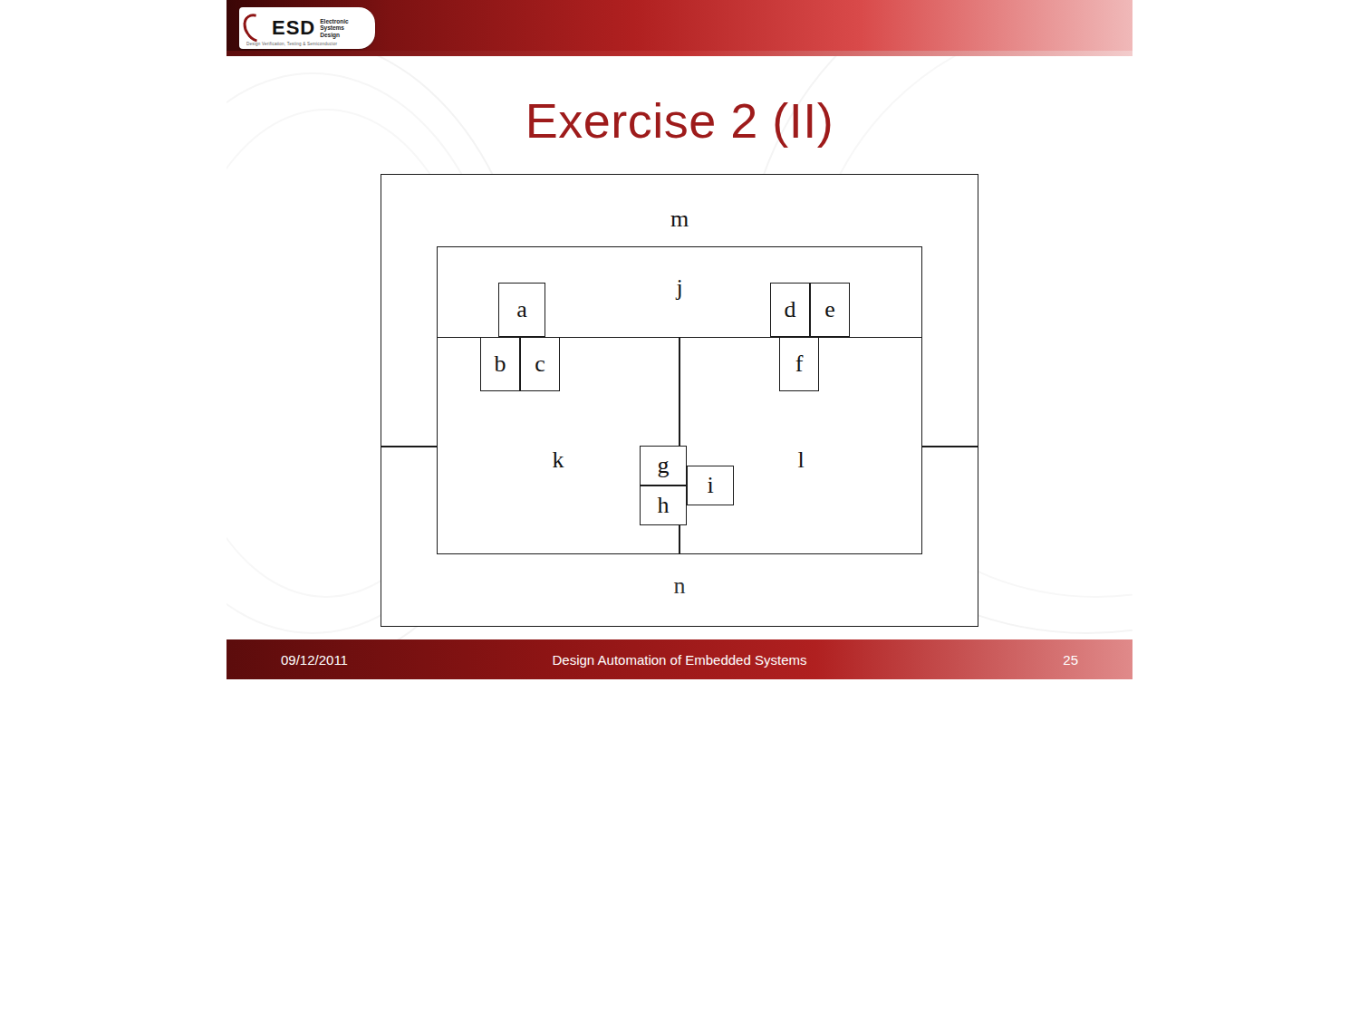ESD
Electronic Systems Design
Design Verification, Testing & Semiconductor
Exercise 2 (II)
m
j
k
l
a
b
c
d
e
f
g
h
i
n
09/12/2011 Design Automation of Embedded Systems 25